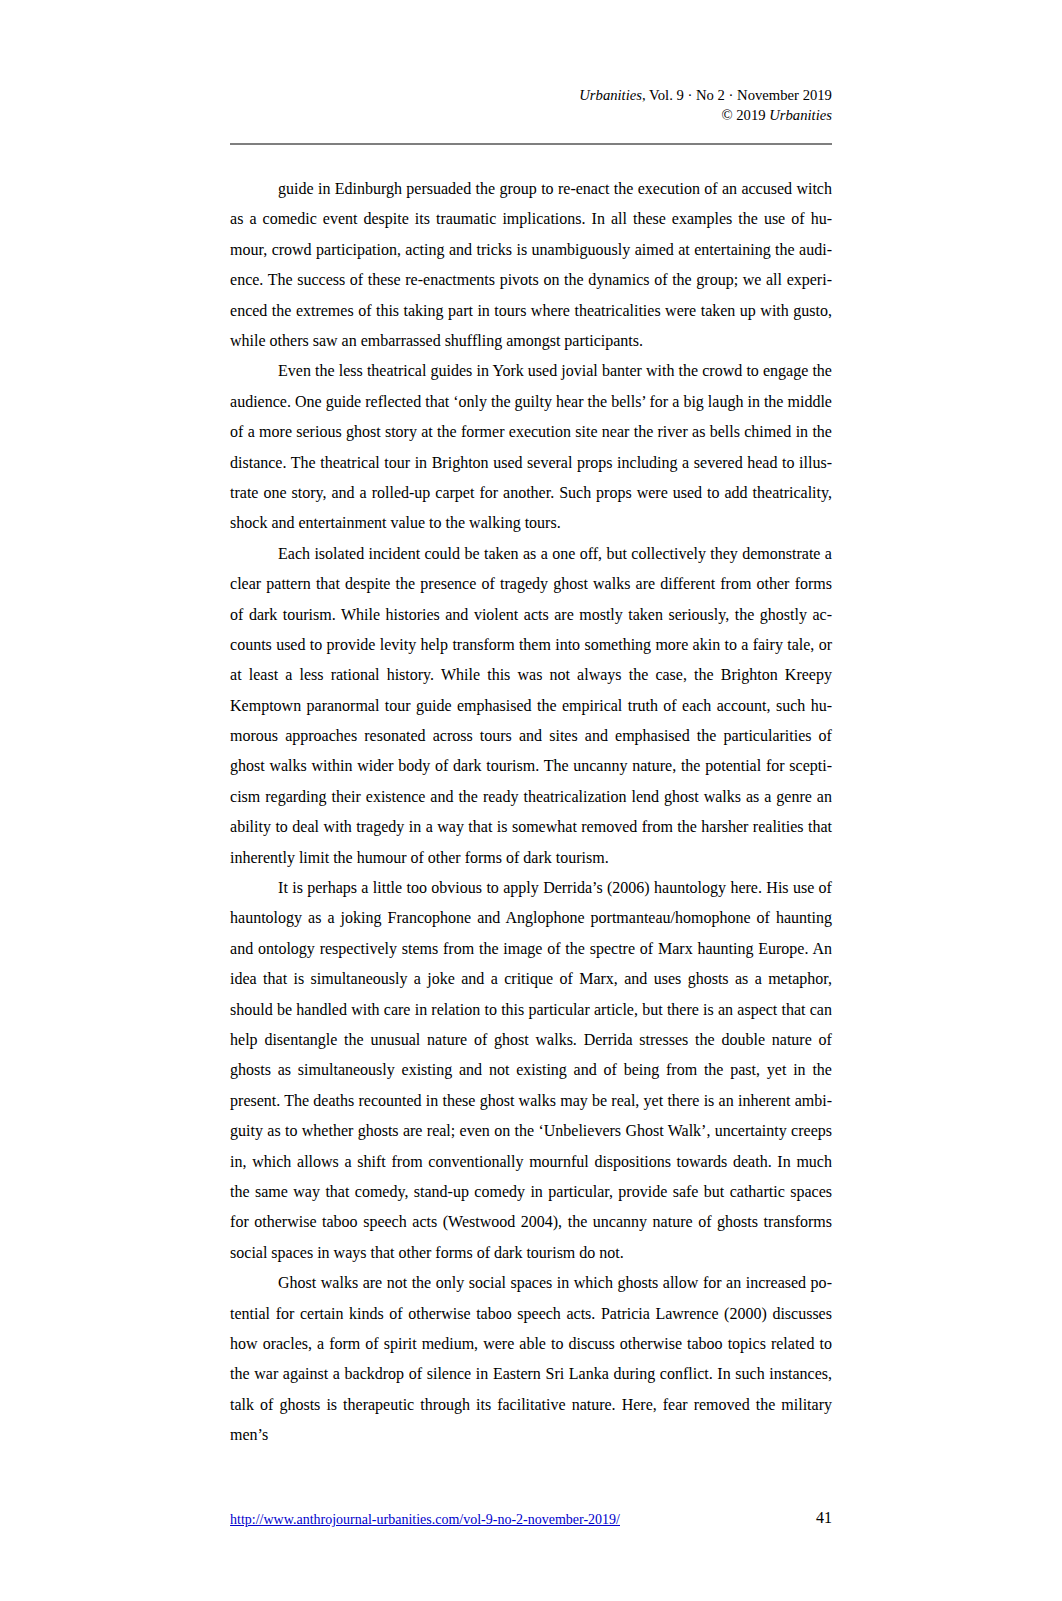Urbanities, Vol. 9 · No 2 · November 2019
© 2019 Urbanities
guide in Edinburgh persuaded the group to re-enact the execution of an accused witch as a comedic event despite its traumatic implications. In all these examples the use of humour, crowd participation, acting and tricks is unambiguously aimed at entertaining the audience. The success of these re-enactments pivots on the dynamics of the group; we all experienced the extremes of this taking part in tours where theatricalities were taken up with gusto, while others saw an embarrassed shuffling amongst participants.
Even the less theatrical guides in York used jovial banter with the crowd to engage the audience. One guide reflected that ‘only the guilty hear the bells’ for a big laugh in the middle of a more serious ghost story at the former execution site near the river as bells chimed in the distance. The theatrical tour in Brighton used several props including a severed head to illustrate one story, and a rolled-up carpet for another. Such props were used to add theatricality, shock and entertainment value to the walking tours.
Each isolated incident could be taken as a one off, but collectively they demonstrate a clear pattern that despite the presence of tragedy ghost walks are different from other forms of dark tourism. While histories and violent acts are mostly taken seriously, the ghostly accounts used to provide levity help transform them into something more akin to a fairy tale, or at least a less rational history. While this was not always the case, the Brighton Kreepy Kemptown paranormal tour guide emphasised the empirical truth of each account, such humorous approaches resonated across tours and sites and emphasised the particularities of ghost walks within wider body of dark tourism. The uncanny nature, the potential for scepticism regarding their existence and the ready theatricalization lend ghost walks as a genre an ability to deal with tragedy in a way that is somewhat removed from the harsher realities that inherently limit the humour of other forms of dark tourism.
It is perhaps a little too obvious to apply Derrida’s (2006) hauntology here. His use of hauntology as a joking Francophone and Anglophone portmanteau/homophone of haunting and ontology respectively stems from the image of the spectre of Marx haunting Europe. An idea that is simultaneously a joke and a critique of Marx, and uses ghosts as a metaphor, should be handled with care in relation to this particular article, but there is an aspect that can help disentangle the unusual nature of ghost walks. Derrida stresses the double nature of ghosts as simultaneously existing and not existing and of being from the past, yet in the present. The deaths recounted in these ghost walks may be real, yet there is an inherent ambiguity as to whether ghosts are real; even on the ‘Unbelievers Ghost Walk’, uncertainty creeps in, which allows a shift from conventionally mournful dispositions towards death. In much the same way that comedy, stand-up comedy in particular, provide safe but cathartic spaces for otherwise taboo speech acts (Westwood 2004), the uncanny nature of ghosts transforms social spaces in ways that other forms of dark tourism do not.
Ghost walks are not the only social spaces in which ghosts allow for an increased potential for certain kinds of otherwise taboo speech acts. Patricia Lawrence (2000) discusses how oracles, a form of spirit medium, were able to discuss otherwise taboo topics related to the war against a backdrop of silence in Eastern Sri Lanka during conflict. In such instances, talk of ghosts is therapeutic through its facilitative nature. Here, fear removed the military men’s
http://www.anthrojournal-urbanities.com/vol-9-no-2-november-2019/ 41